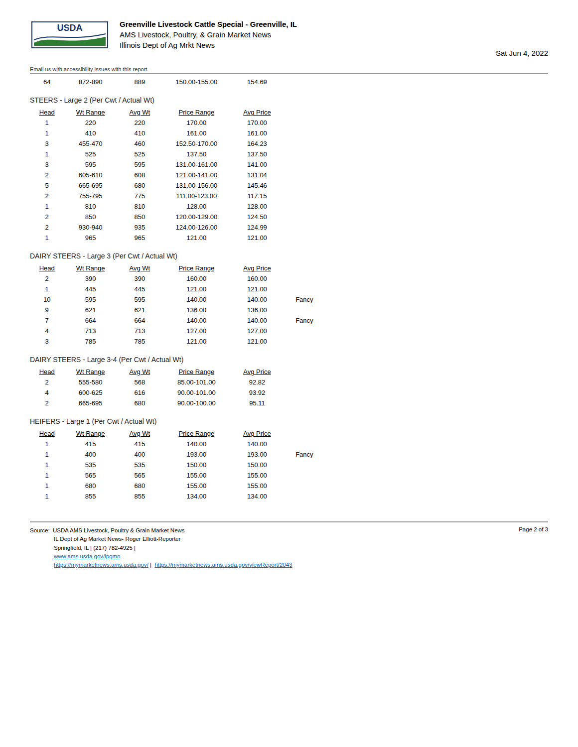USDA
Greenville Livestock Cattle Special - Greenville, IL
AMS Livestock, Poultry, & Grain Market News
Illinois Dept of Ag Mrkt News
Sat Jun 4, 2022
Email us with accessibility issues with this report.
| 64 | 872-890 | 889 | 150.00-155.00 | 154.69 | |
STEERS - Large 2 (Per Cwt / Actual Wt)
| Head | Wt Range | Avg Wt | Price Range | Avg Price | |
| --- | --- | --- | --- | --- | --- |
| 1 | 220 | 220 | 170.00 | 170.00 | |
| 1 | 410 | 410 | 161.00 | 161.00 | |
| 3 | 455-470 | 460 | 152.50-170.00 | 164.23 | |
| 1 | 525 | 525 | 137.50 | 137.50 | |
| 3 | 595 | 595 | 131.00-161.00 | 141.00 | |
| 2 | 605-610 | 608 | 121.00-141.00 | 131.04 | |
| 5 | 665-695 | 680 | 131.00-156.00 | 145.46 | |
| 2 | 755-795 | 775 | 111.00-123.00 | 117.15 | |
| 1 | 810 | 810 | 128.00 | 128.00 | |
| 2 | 850 | 850 | 120.00-129.00 | 124.50 | |
| 2 | 930-940 | 935 | 124.00-126.00 | 124.99 | |
| 1 | 965 | 965 | 121.00 | 121.00 | |
DAIRY STEERS - Large 3 (Per Cwt / Actual Wt)
| Head | Wt Range | Avg Wt | Price Range | Avg Price | |
| --- | --- | --- | --- | --- | --- |
| 2 | 390 | 390 | 160.00 | 160.00 | |
| 1 | 445 | 445 | 121.00 | 121.00 | |
| 10 | 595 | 595 | 140.00 | 140.00 | Fancy |
| 9 | 621 | 621 | 136.00 | 136.00 | |
| 7 | 664 | 664 | 140.00 | 140.00 | Fancy |
| 4 | 713 | 713 | 127.00 | 127.00 | |
| 3 | 785 | 785 | 121.00 | 121.00 | |
DAIRY STEERS - Large 3-4 (Per Cwt / Actual Wt)
| Head | Wt Range | Avg Wt | Price Range | Avg Price | |
| --- | --- | --- | --- | --- | --- |
| 2 | 555-580 | 568 | 85.00-101.00 | 92.82 | |
| 4 | 600-625 | 616 | 90.00-101.00 | 93.92 | |
| 2 | 665-695 | 680 | 90.00-100.00 | 95.11 | |
HEIFERS - Large 1 (Per Cwt / Actual Wt)
| Head | Wt Range | Avg Wt | Price Range | Avg Price | |
| --- | --- | --- | --- | --- | --- |
| 1 | 415 | 415 | 140.00 | 140.00 | |
| 1 | 400 | 400 | 193.00 | 193.00 | Fancy |
| 1 | 535 | 535 | 150.00 | 150.00 | |
| 1 | 565 | 565 | 155.00 | 155.00 | |
| 1 | 680 | 680 | 155.00 | 155.00 | |
| 1 | 855 | 855 | 134.00 | 134.00 | |
Source: USDA AMS Livestock, Poultry & Grain Market News IL Dept of Ag Market News- Roger Elliott-Reporter Springfield, IL | (217) 782-4925 | www.ams.usda.gov/lpgmn https://mymarketnews.ams.usda.gov/ | https://mymarketnews.ams.usda.gov/viewReport/2043
Page 2 of 3